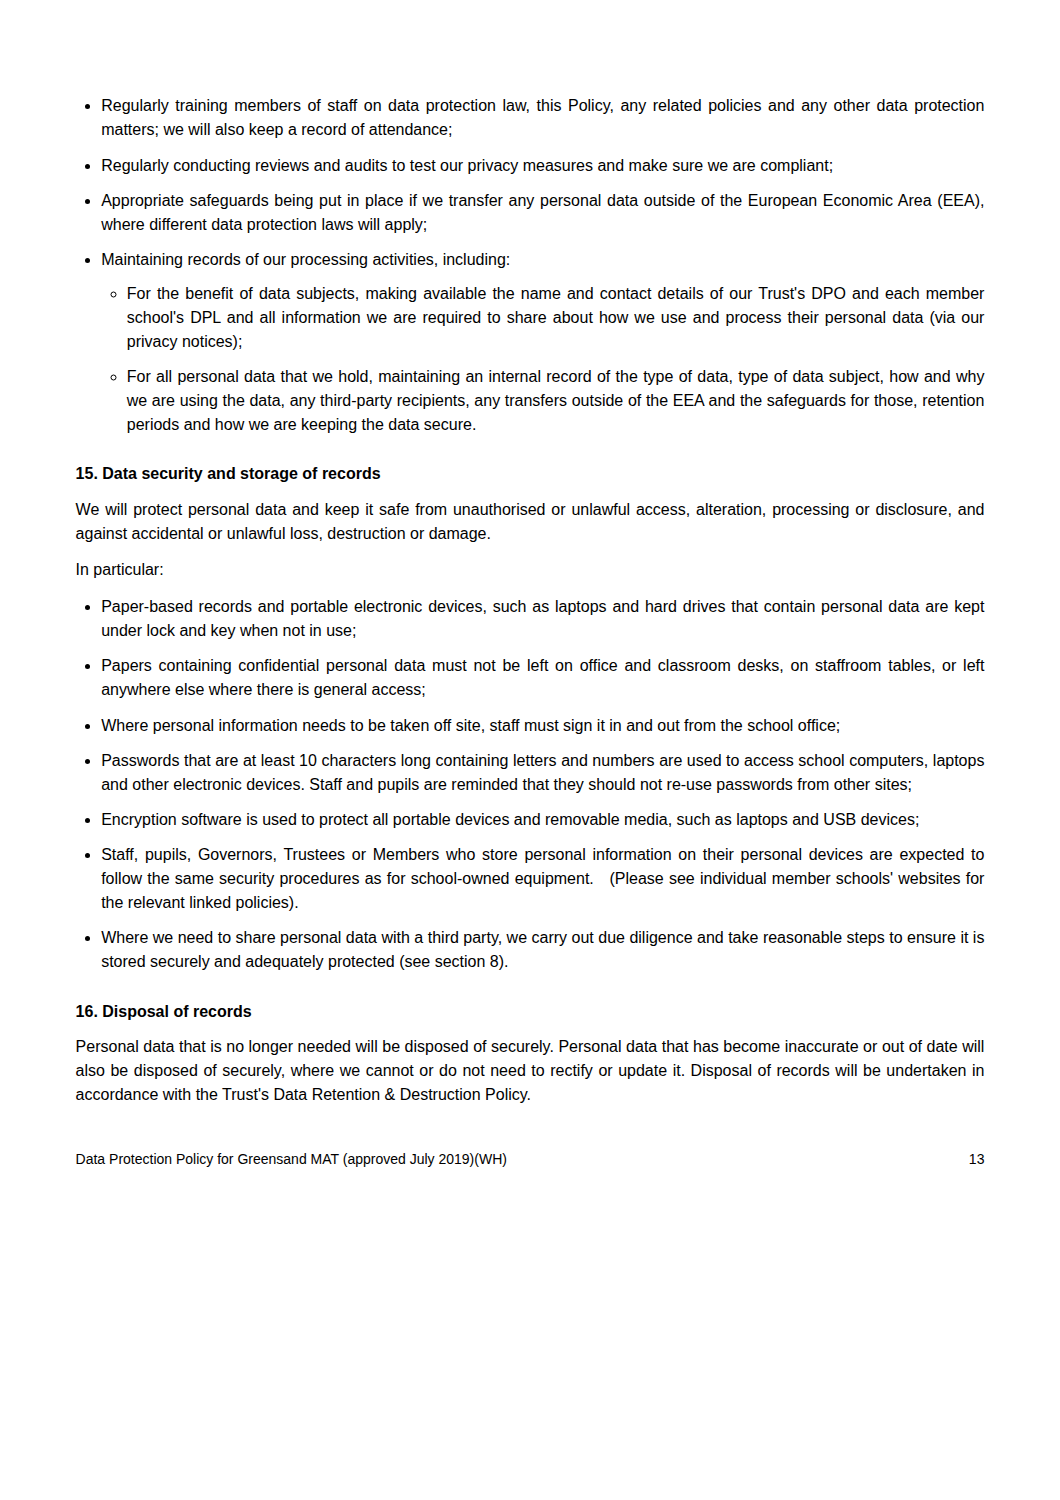Regularly training members of staff on data protection law, this Policy, any related policies and any other data protection matters; we will also keep a record of attendance;
Regularly conducting reviews and audits to test our privacy measures and make sure we are compliant;
Appropriate safeguards being put in place if we transfer any personal data outside of the European Economic Area (EEA), where different data protection laws will apply;
Maintaining records of our processing activities, including:
For the benefit of data subjects, making available the name and contact details of our Trust's DPO and each member school's DPL and all information we are required to share about how we use and process their personal data (via our privacy notices);
For all personal data that we hold, maintaining an internal record of the type of data, type of data subject, how and why we are using the data, any third-party recipients, any transfers outside of the EEA and the safeguards for those, retention periods and how we are keeping the data secure.
15. Data security and storage of records
We will protect personal data and keep it safe from unauthorised or unlawful access, alteration, processing or disclosure, and against accidental or unlawful loss, destruction or damage.
In particular:
Paper-based records and portable electronic devices, such as laptops and hard drives that contain personal data are kept under lock and key when not in use;
Papers containing confidential personal data must not be left on office and classroom desks, on staffroom tables, or left anywhere else where there is general access;
Where personal information needs to be taken off site, staff must sign it in and out from the school office;
Passwords that are at least 10 characters long containing letters and numbers are used to access school computers, laptops and other electronic devices. Staff and pupils are reminded that they should not re-use passwords from other sites;
Encryption software is used to protect all portable devices and removable media, such as laptops and USB devices;
Staff, pupils, Governors, Trustees or Members who store personal information on their personal devices are expected to follow the same security procedures as for school-owned equipment. (Please see individual member schools' websites for the relevant linked policies).
Where we need to share personal data with a third party, we carry out due diligence and take reasonable steps to ensure it is stored securely and adequately protected (see section 8).
16. Disposal of records
Personal data that is no longer needed will be disposed of securely. Personal data that has become inaccurate or out of date will also be disposed of securely, where we cannot or do not need to rectify or update it. Disposal of records will be undertaken in accordance with the Trust's Data Retention & Destruction Policy.
Data Protection Policy for Greensand MAT (approved July 2019)(WH) 13